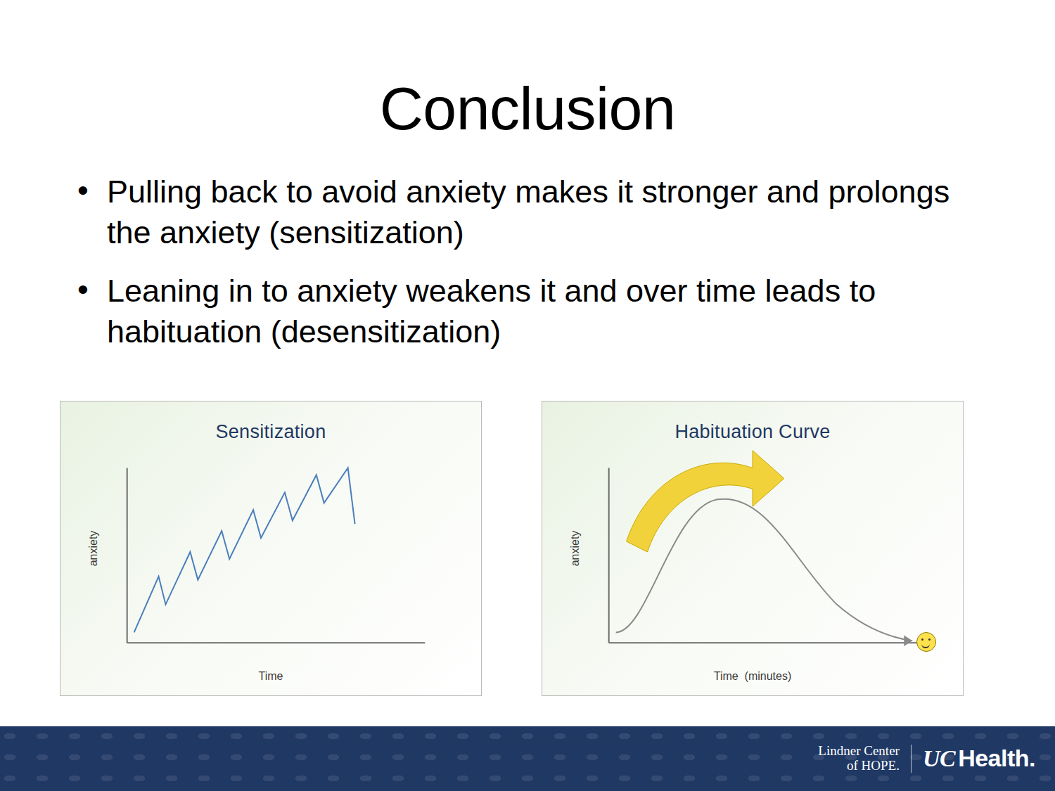Conclusion
Pulling back to avoid anxiety makes it stronger and prolongs the anxiety (sensitization)
Leaning in to anxiety weakens it and over time leads to habituation (desensitization)
Sensitization
anxiety
Time
Habituation Curve
anxiety
Time (minutes)
Lindner Center
of HOPE.
UCHealth.